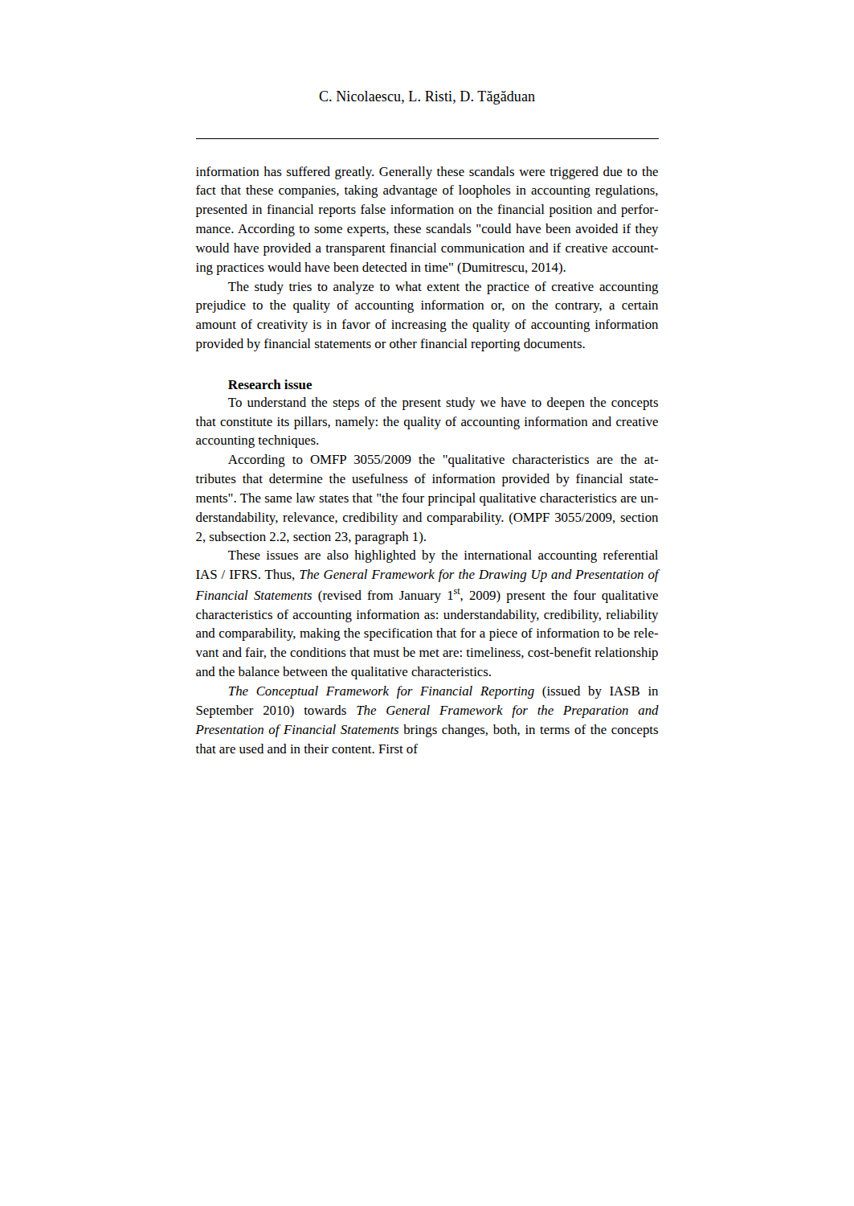C. Nicolaescu, L. Risti, D. Tăgăduan
information has suffered greatly. Generally these scandals were triggered due to the fact that these companies, taking advantage of loopholes in accounting regulations, presented in financial reports false information on the financial position and performance. According to some experts, these scandals "could have been avoided if they would have provided a transparent financial communication and if creative accounting practices would have been detected in time" (Dumitrescu, 2014).
The study tries to analyze to what extent the practice of creative accounting prejudice to the quality of accounting information or, on the contrary, a certain amount of creativity is in favor of increasing the quality of accounting information provided by financial statements or other financial reporting documents.
Research issue
To understand the steps of the present study we have to deepen the concepts that constitute its pillars, namely: the quality of accounting information and creative accounting techniques.
According to OMFP 3055/2009 the "qualitative characteristics are the attributes that determine the usefulness of information provided by financial statements". The same law states that "the four principal qualitative characteristics are understandability, relevance, credibility and comparability. (OMPF 3055/2009, section 2, subsection 2.2, section 23, paragraph 1).
These issues are also highlighted by the international accounting referential IAS / IFRS. Thus, The General Framework for the Drawing Up and Presentation of Financial Statements (revised from January 1st, 2009) present the four qualitative characteristics of accounting information as: understandability, credibility, reliability and comparability, making the specification that for a piece of information to be relevant and fair, the conditions that must be met are: timeliness, cost-benefit relationship and the balance between the qualitative characteristics.
The Conceptual Framework for Financial Reporting (issued by IASB in September 2010) towards The General Framework for the Preparation and Presentation of Financial Statements brings changes, both, in terms of the concepts that are used and in their content. First of